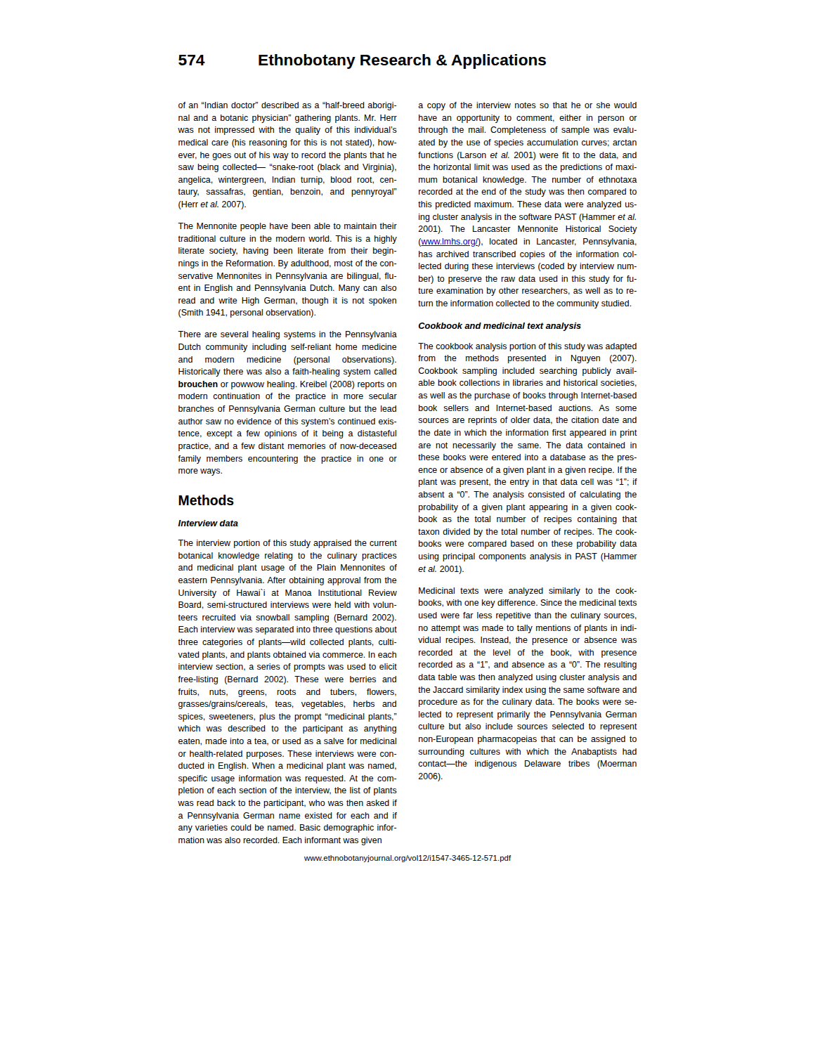574
Ethnobotany Research & Applications
of an “Indian doctor” described as a “half-breed aboriginal and a botanic physician” gathering plants. Mr. Herr was not impressed with the quality of this individual’s medical care (his reasoning for this is not stated), however, he goes out of his way to record the plants that he saw being collected— “snake-root (black and Virginia), angelica, wintergreen, Indian turnip, blood root, centaury, sassafras, gentian, benzoin, and pennyroyal” (Herr et al. 2007).
The Mennonite people have been able to maintain their traditional culture in the modern world. This is a highly literate society, having been literate from their beginnings in the Reformation. By adulthood, most of the conservative Mennonites in Pennsylvania are bilingual, fluent in English and Pennsylvania Dutch. Many can also read and write High German, though it is not spoken (Smith 1941, personal observation).
There are several healing systems in the Pennsylvania Dutch community including self-reliant home medicine and modern medicine (personal observations). Historically there was also a faith-healing system called brouchen or powwow healing. Kreibel (2008) reports on modern continuation of the practice in more secular branches of Pennsylvania German culture but the lead author saw no evidence of this system’s continued existence, except a few opinions of it being a distasteful practice, and a few distant memories of now-deceased family members encountering the practice in one or more ways.
Methods
Interview data
The interview portion of this study appraised the current botanical knowledge relating to the culinary practices and medicinal plant usage of the Plain Mennonites of eastern Pennsylvania. After obtaining approval from the University of Hawai`i at Manoa Institutional Review Board, semi-structured interviews were held with volunteers recruited via snowball sampling (Bernard 2002). Each interview was separated into three questions about three categories of plants—wild collected plants, cultivated plants, and plants obtained via commerce. In each interview section, a series of prompts was used to elicit free-listing (Bernard 2002). These were berries and fruits, nuts, greens, roots and tubers, flowers, grasses/grains/cereals, teas, vegetables, herbs and spices, sweeteners, plus the prompt “medicinal plants,” which was described to the participant as anything eaten, made into a tea, or used as a salve for medicinal or health-related purposes. These interviews were conducted in English. When a medicinal plant was named, specific usage information was requested. At the completion of each section of the interview, the list of plants was read back to the participant, who was then asked if a Pennsylvania German name existed for each and if any varieties could be named. Basic demographic information was also recorded. Each informant was given
a copy of the interview notes so that he or she would have an opportunity to comment, either in person or through the mail. Completeness of sample was evaluated by the use of species accumulation curves; arctan functions (Larson et al. 2001) were fit to the data, and the horizontal limit was used as the predictions of maximum botanical knowledge. The number of ethnotaxa recorded at the end of the study was then compared to this predicted maximum. These data were analyzed using cluster analysis in the software PAST (Hammer et al. 2001). The Lancaster Mennonite Historical Society (www.lmhs.org/), located in Lancaster, Pennsylvania, has archived transcribed copies of the information collected during these interviews (coded by interview number) to preserve the raw data used in this study for future examination by other researchers, as well as to return the information collected to the community studied.
Cookbook and medicinal text analysis
The cookbook analysis portion of this study was adapted from the methods presented in Nguyen (2007). Cookbook sampling included searching publicly available book collections in libraries and historical societies, as well as the purchase of books through Internet-based book sellers and Internet-based auctions. As some sources are reprints of older data, the citation date and the date in which the information first appeared in print are not necessarily the same. The data contained in these books were entered into a database as the presence or absence of a given plant in a given recipe. If the plant was present, the entry in that data cell was “1”; if absent a “0”. The analysis consisted of calculating the probability of a given plant appearing in a given cookbook as the total number of recipes containing that taxon divided by the total number of recipes. The cookbooks were compared based on these probability data using principal components analysis in PAST (Hammer et al. 2001).
Medicinal texts were analyzed similarly to the cookbooks, with one key difference. Since the medicinal texts used were far less repetitive than the culinary sources, no attempt was made to tally mentions of plants in individual recipes. Instead, the presence or absence was recorded at the level of the book, with presence recorded as a “1”, and absence as a “0”. The resulting data table was then analyzed using cluster analysis and the Jaccard similarity index using the same software and procedure as for the culinary data. The books were selected to represent primarily the Pennsylvania German culture but also include sources selected to represent non-European pharmacopeias that can be assigned to surrounding cultures with which the Anabaptists had contact—the indigenous Delaware tribes (Moerman 2006).
www.ethnobotanyjournal.org/vol12/i1547-3465-12-571.pdf